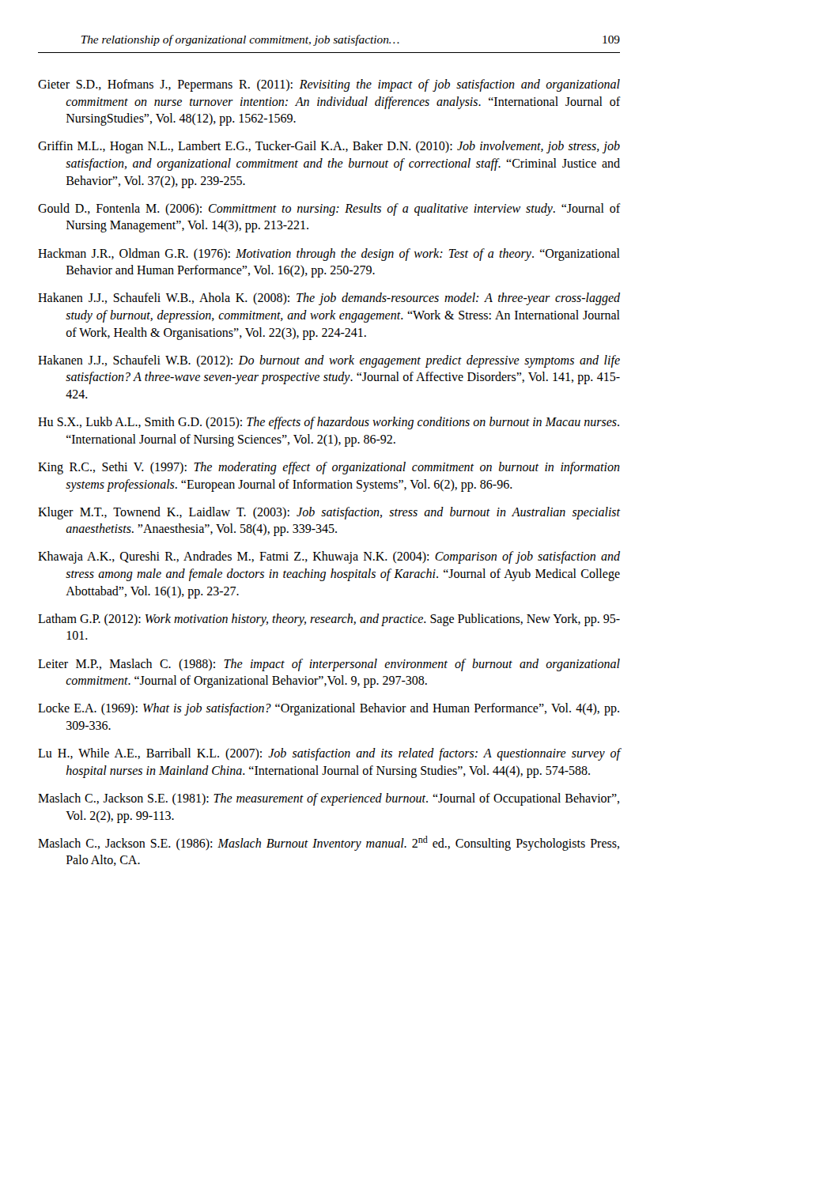The relationship of organizational commitment, job satisfaction… 109
Gieter S.D., Hofmans J., Pepermans R. (2011): Revisiting the impact of job satisfaction and organizational commitment on nurse turnover intention: An individual differences analysis. “International Journal of NursingStudies”, Vol. 48(12), pp. 1562-1569.
Griffin M.L., Hogan N.L., Lambert E.G., Tucker-Gail K.A., Baker D.N. (2010): Job involvement, job stress, job satisfaction, and organizational commitment and the burnout of correctional staff. “Criminal Justice and Behavior”, Vol. 37(2), pp. 239-255.
Gould D., Fontenla M. (2006): Committment to nursing: Results of a qualitative interview study. “Journal of Nursing Management”, Vol. 14(3), pp. 213-221.
Hackman J.R., Oldman G.R. (1976): Motivation through the design of work: Test of a theory. “Organizational Behavior and Human Performance”, Vol. 16(2), pp. 250-279.
Hakanen J.J., Schaufeli W.B., Ahola K. (2008): The job demands-resources model: A three-year cross-lagged study of burnout, depression, commitment, and work engagement. “Work & Stress: An International Journal of Work, Health & Organisations”, Vol. 22(3), pp. 224-241.
Hakanen J.J., Schaufeli W.B. (2012): Do burnout and work engagement predict depressive symptoms and life satisfaction? A three-wave seven-year prospective study. “Journal of Affective Disorders”, Vol. 141, pp. 415-424.
Hu S.X., Lukb A.L., Smith G.D. (2015): The effects of hazardous working conditions on burnout in Macau nurses. “International Journal of Nursing Sciences”, Vol. 2(1), pp. 86-92.
King R.C., Sethi V. (1997): The moderating effect of organizational commitment on burnout in information systems professionals. “European Journal of Information Systems”, Vol. 6(2), pp. 86-96.
Kluger M.T., Townend K., Laidlaw T. (2003): Job satisfaction, stress and burnout in Australian specialist anaesthetists. ”Anaesthesia”, Vol. 58(4), pp. 339-345.
Khawaja A.K., Qureshi R., Andrades M., Fatmi Z., Khuwaja N.K. (2004): Comparison of job satisfaction and stress among male and female doctors in teaching hospitals of Karachi. “Journal of Ayub Medical College Abottabad”, Vol. 16(1), pp. 23-27.
Latham G.P. (2012): Work motivation history, theory, research, and practice. Sage Publications, New York, pp. 95-101.
Leiter M.P., Maslach C. (1988): The impact of interpersonal environment of burnout and organizational commitment. “Journal of Organizational Behavior”,Vol. 9, pp. 297-308.
Locke E.A. (1969): What is job satisfaction? “Organizational Behavior and Human Performance”, Vol. 4(4), pp. 309-336.
Lu H., While A.E., Barriball K.L. (2007): Job satisfaction and its related factors: A questionnaire survey of hospital nurses in Mainland China. “International Journal of Nursing Studies”, Vol. 44(4), pp. 574-588.
Maslach C., Jackson S.E. (1981): The measurement of experienced burnout. “Journal of Occupational Behavior”, Vol. 2(2), pp. 99-113.
Maslach C., Jackson S.E. (1986): Maslach Burnout Inventory manual. 2nd ed., Consulting Psychologists Press, Palo Alto, CA.